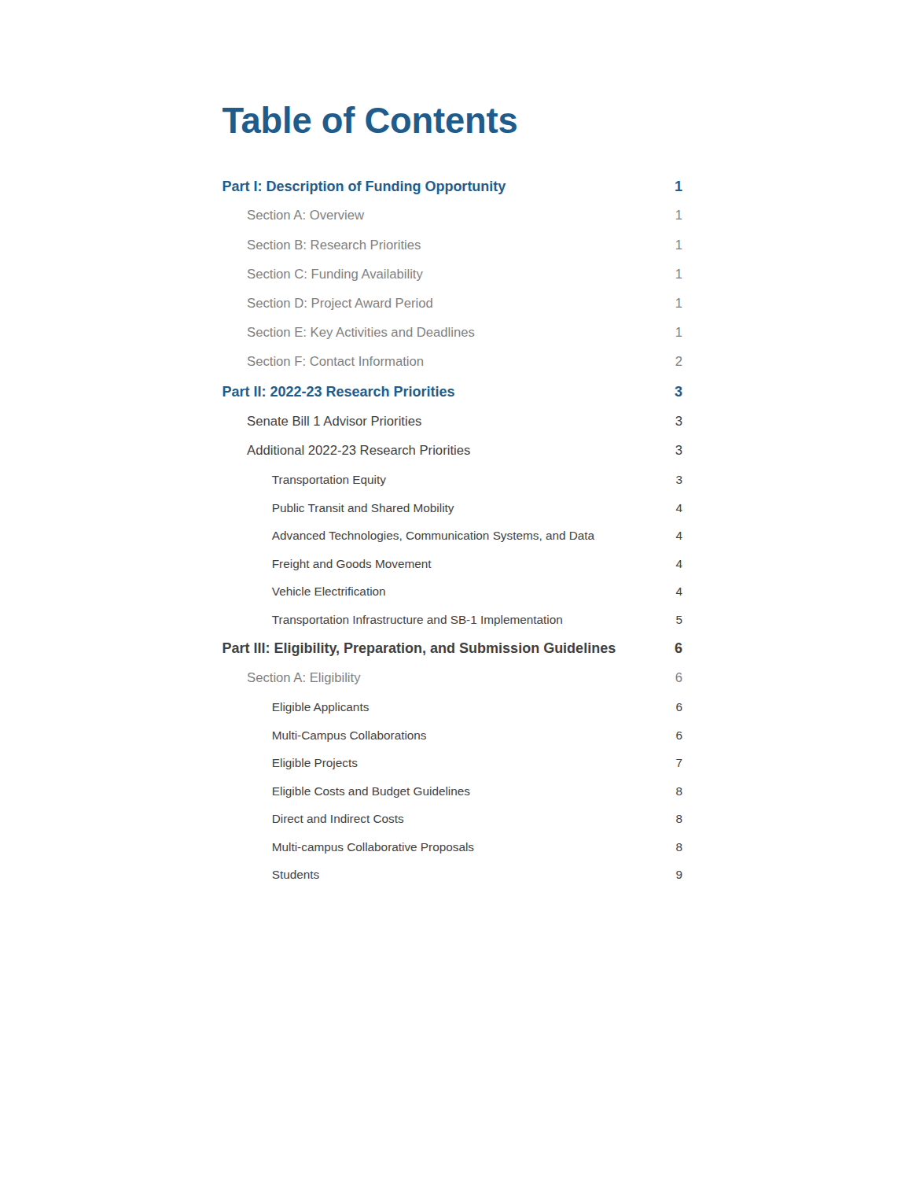Table of Contents
Part I: Description of Funding Opportunity 1
Section A: Overview 1
Section B: Research Priorities 1
Section C: Funding Availability 1
Section D: Project Award Period 1
Section E: Key Activities and Deadlines 1
Section F: Contact Information 2
Part II: 2022-23 Research Priorities 3
Senate Bill 1 Advisor Priorities 3
Additional 2022-23 Research Priorities 3
Transportation Equity 3
Public Transit and Shared Mobility 4
Advanced Technologies, Communication Systems, and Data 4
Freight and Goods Movement 4
Vehicle Electrification 4
Transportation Infrastructure and SB-1 Implementation 5
Part III: Eligibility, Preparation, and Submission Guidelines 6
Section A: Eligibility 6
Eligible Applicants 6
Multi-Campus Collaborations 6
Eligible Projects 7
Eligible Costs and Budget Guidelines 8
Direct and Indirect Costs 8
Multi-campus Collaborative Proposals 8
Students 9